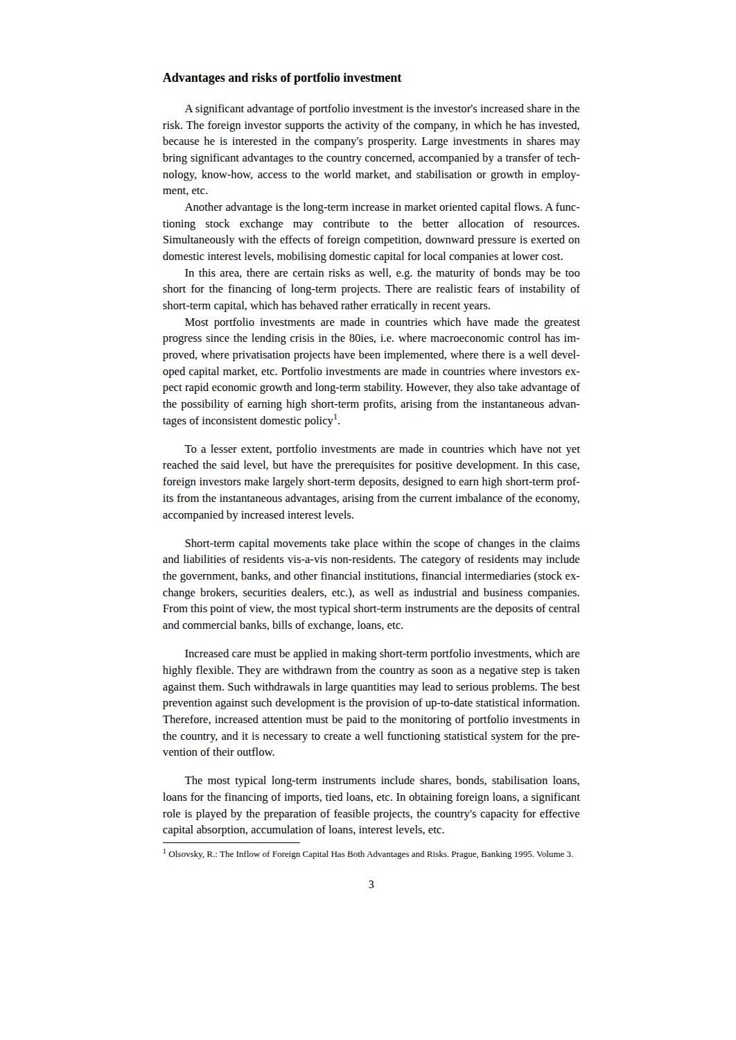Advantages and risks of portfolio investment
A significant advantage of portfolio investment is the investor's increased share in the risk. The foreign investor supports the activity of the company, in which he has invested, because he is interested in the company's prosperity. Large investments in shares may bring significant advantages to the country concerned, accompanied by a transfer of technology, know-how, access to the world market, and stabilisation or growth in employment, etc.
Another advantage is the long-term increase in market oriented capital flows. A functioning stock exchange may contribute to the better allocation of resources. Simultaneously with the effects of foreign competition, downward pressure is exerted on domestic interest levels, mobilising domestic capital for local companies at lower cost.
In this area, there are certain risks as well, e.g. the maturity of bonds may be too short for the financing of long-term projects. There are realistic fears of instability of short-term capital, which has behaved rather erratically in recent years.
Most portfolio investments are made in countries which have made the greatest progress since the lending crisis in the 80ies, i.e. where macroeconomic control has improved, where privatisation projects have been implemented, where there is a well developed capital market, etc. Portfolio investments are made in countries where investors expect rapid economic growth and long-term stability. However, they also take advantage of the possibility of earning high short-term profits, arising from the instantaneous advantages of inconsistent domestic policy1.
To a lesser extent, portfolio investments are made in countries which have not yet reached the said level, but have the prerequisites for positive development. In this case, foreign investors make largely short-term deposits, designed to earn high short-term profits from the instantaneous advantages, arising from the current imbalance of the economy, accompanied by increased interest levels.
Short-term capital movements take place within the scope of changes in the claims and liabilities of residents vis-a-vis non-residents. The category of residents may include the government, banks, and other financial institutions, financial intermediaries (stock exchange brokers, securities dealers, etc.), as well as industrial and business companies. From this point of view, the most typical short-term instruments are the deposits of central and commercial banks, bills of exchange, loans, etc.
Increased care must be applied in making short-term portfolio investments, which are highly flexible. They are withdrawn from the country as soon as a negative step is taken against them. Such withdrawals in large quantities may lead to serious problems. The best prevention against such development is the provision of up-to-date statistical information. Therefore, increased attention must be paid to the monitoring of portfolio investments in the country, and it is necessary to create a well functioning statistical system for the prevention of their outflow.
The most typical long-term instruments include shares, bonds, stabilisation loans, loans for the financing of imports, tied loans, etc. In obtaining foreign loans, a significant role is played by the preparation of feasible projects, the country's capacity for effective capital absorption, accumulation of loans, interest levels, etc.
1 Olsovsky, R.: The Inflow of Foreign Capital Has Both Advantages and Risks. Prague, Banking 1995. Volume 3.
3